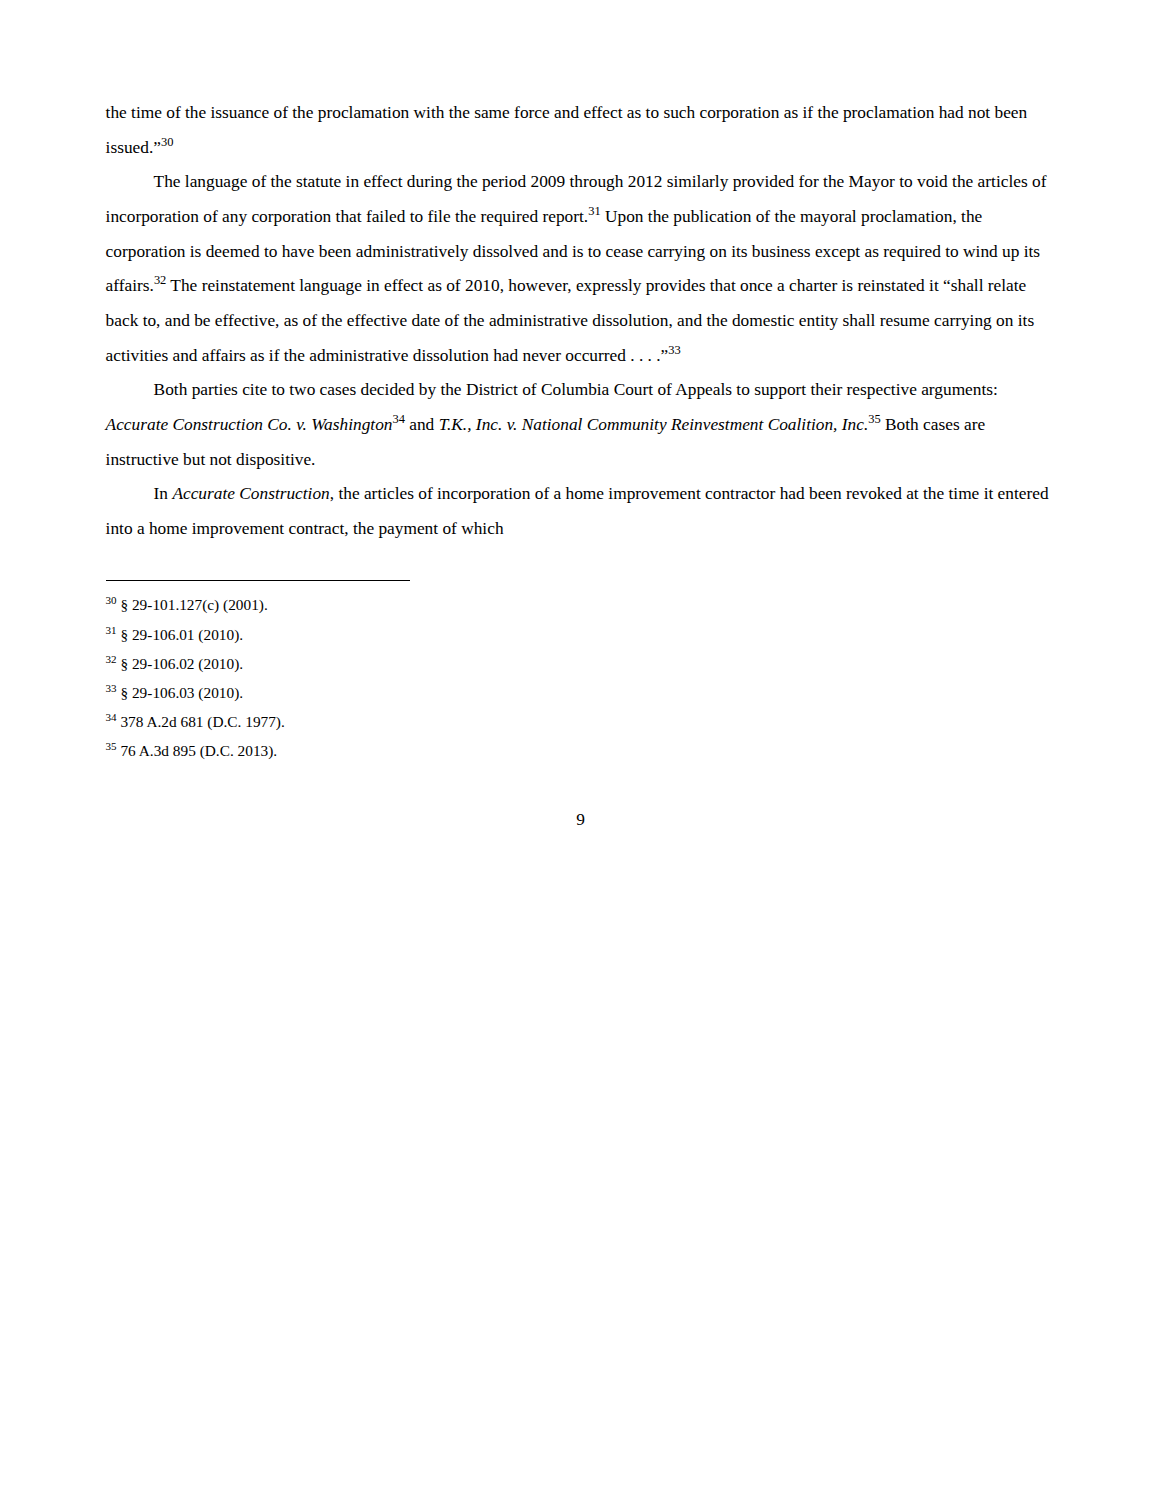the time of the issuance of the proclamation with the same force and effect as to such corporation as if the proclamation had not been issued.”30
The language of the statute in effect during the period 2009 through 2012 similarly provided for the Mayor to void the articles of incorporation of any corporation that failed to file the required report.31 Upon the publication of the mayoral proclamation, the corporation is deemed to have been administratively dissolved and is to cease carrying on its business except as required to wind up its affairs.32 The reinstatement language in effect as of 2010, however, expressly provides that once a charter is reinstated it “shall relate back to, and be effective, as of the effective date of the administrative dissolution, and the domestic entity shall resume carrying on its activities and affairs as if the administrative dissolution had never occurred . . . .”33
Both parties cite to two cases decided by the District of Columbia Court of Appeals to support their respective arguments: Accurate Construction Co. v. Washington34 and T.K., Inc. v. National Community Reinvestment Coalition, Inc.35 Both cases are instructive but not dispositive.
In Accurate Construction, the articles of incorporation of a home improvement contractor had been revoked at the time it entered into a home improvement contract, the payment of which
30 § 29-101.127(c) (2001).
31 § 29-106.01 (2010).
32 § 29-106.02 (2010).
33 § 29-106.03 (2010).
34 378 A.2d 681 (D.C. 1977).
35 76 A.3d 895 (D.C. 2013).
9